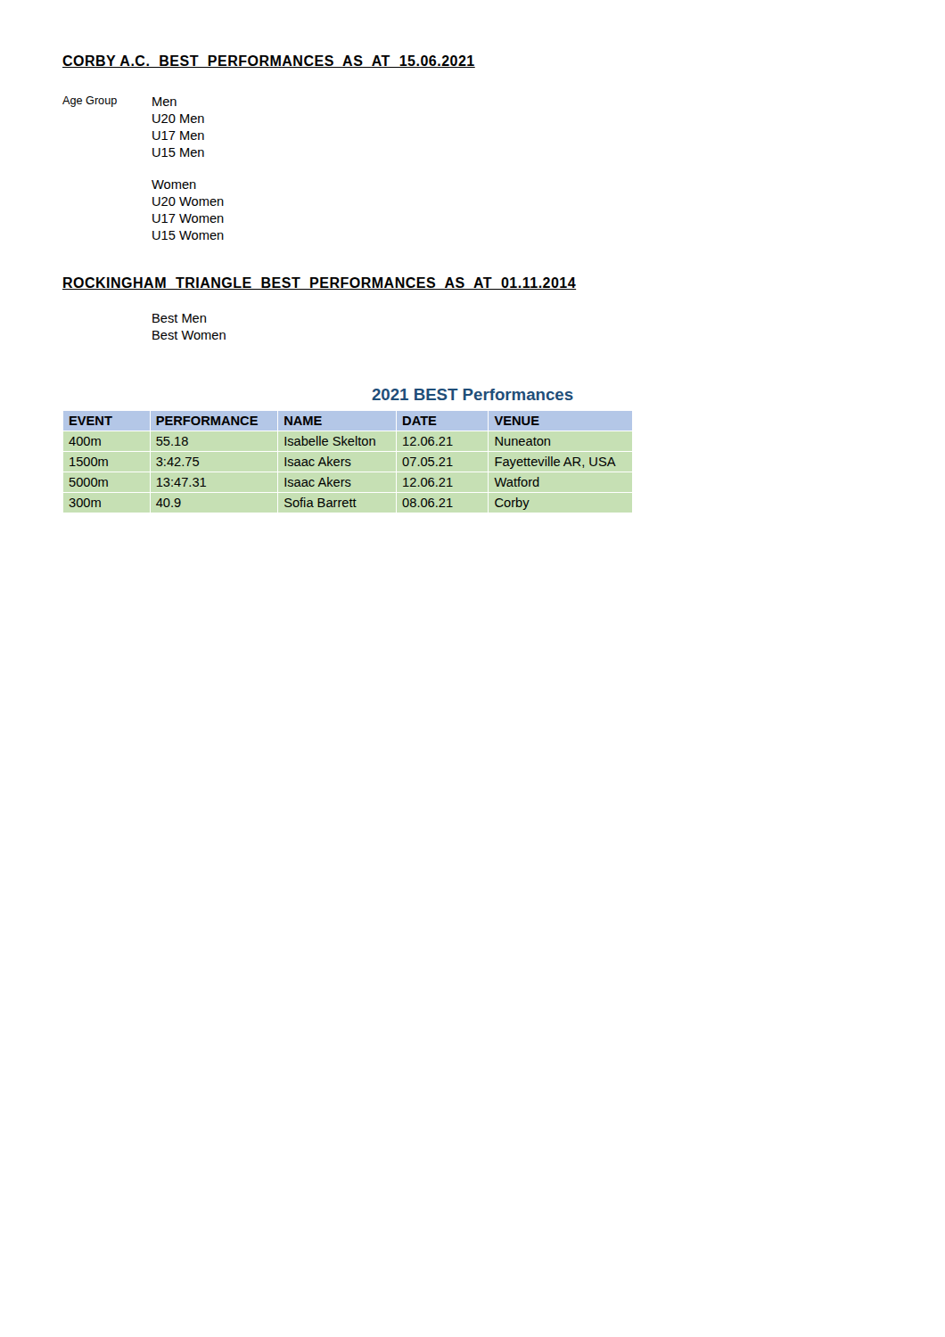CORBY A.C. BEST PERFORMANCES AS AT 15.06.2021
Age Group
Men
U20 Men
U17 Men
U15 Men
Women
U20 Women
U17 Women
U15 Women
ROCKINGHAM TRIANGLE BEST PERFORMANCES AS AT 01.11.2014
Best Men
Best Women
2021 BEST Performances
| EVENT | PERFORMANCE | NAME | DATE | VENUE |
| --- | --- | --- | --- | --- |
| 400m | 55.18 | Isabelle Skelton | 12.06.21 | Nuneaton |
| 1500m | 3:42.75 | Isaac Akers | 07.05.21 | Fayetteville AR, USA |
| 5000m | 13:47.31 | Isaac Akers | 12.06.21 | Watford |
| 300m | 40.9 | Sofia Barrett | 08.06.21 | Corby |